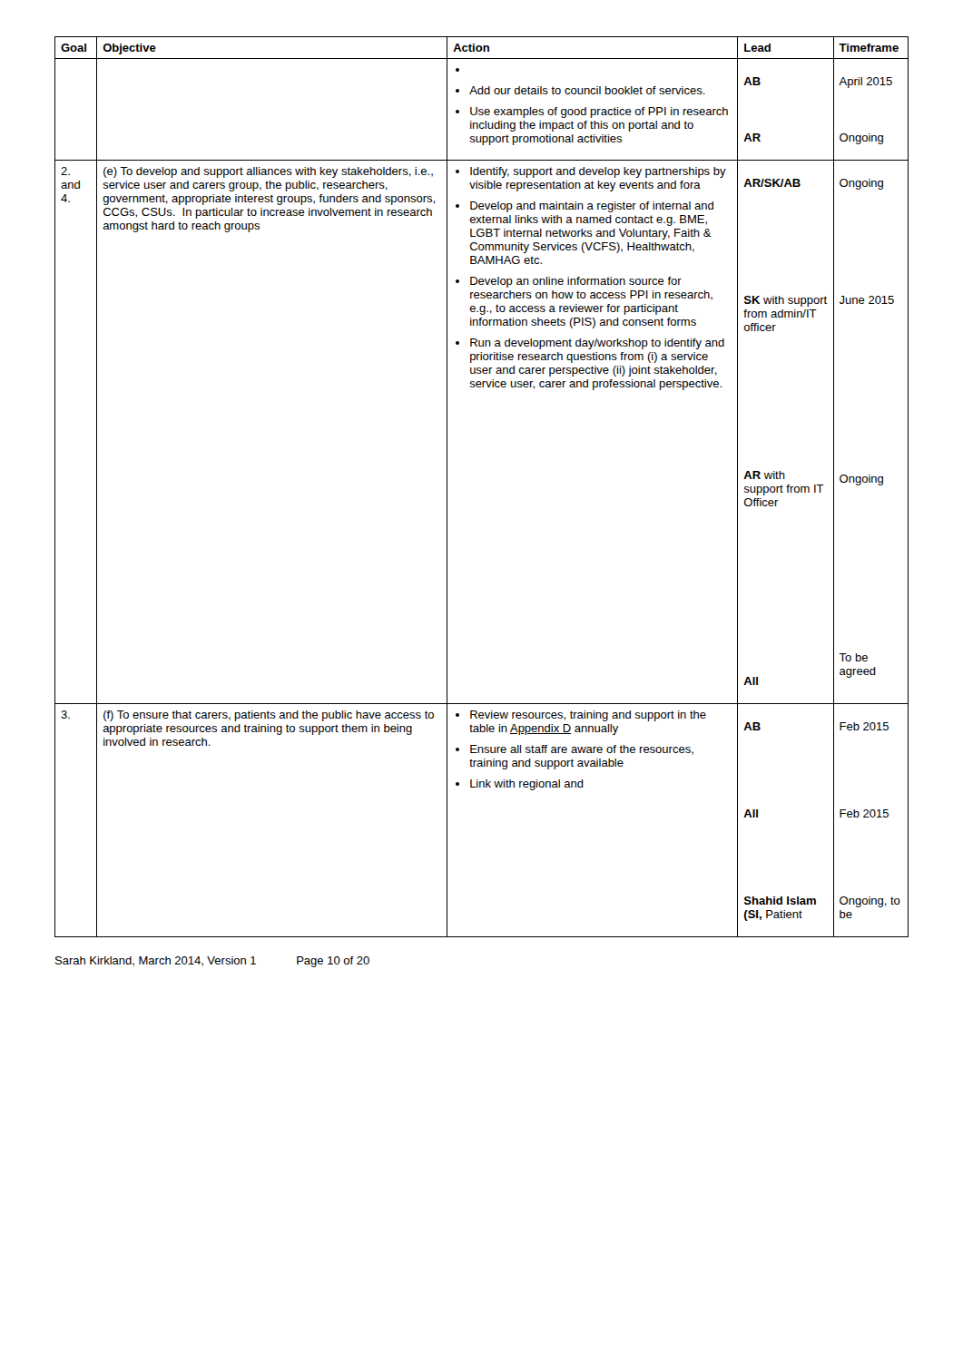| Goal | Objective | Action | Lead | Timeframe |
| --- | --- | --- | --- | --- |
| | | Add our details to council booklet of services. Use examples of good practice of PPI in research including the impact of this on portal and to support promotional activities | AB AR | April 2015 Ongoing |
| 2. and 4. | (e) To develop and support alliances with key stakeholders, i.e., service user and carers group, the public, researchers, government, appropriate interest groups, funders and sponsors, CCGs, CSUs. In particular to increase involvement in research amongst hard to reach groups | Identify, support and develop key partnerships by visible representation at key events and fora Develop and maintain a register of internal and external links with a named contact e.g. BME, LGBT internal networks and Voluntary, Faith & Community Services (VCFS), Healthwatch, BAMHAG etc. Develop an online information source for researchers on how to access PPI in research, e.g., to access a reviewer for participant information sheets (PIS) and consent forms Run a development day/workshop to identify and prioritise research questions from (i) a service user and carer perspective (ii) joint stakeholder, service user, carer and professional perspective. | AR/SK/AB SK with support from admin/IT officer AR with support from IT Officer All | Ongoing June 2015 Ongoing To be agreed |
| 3. | (f) To ensure that carers, patients and the public have access to appropriate resources and training to support them in being involved in research. | Review resources, training and support in the table in Appendix D annually Ensure all staff are aware of the resources, training and support available Link with regional and | AB All Shahid Islam (SI, Patient | Feb 2015 Feb 2015 Ongoing, to be |
Sarah Kirkland, March 2014, Version 1 Page 10 of 20